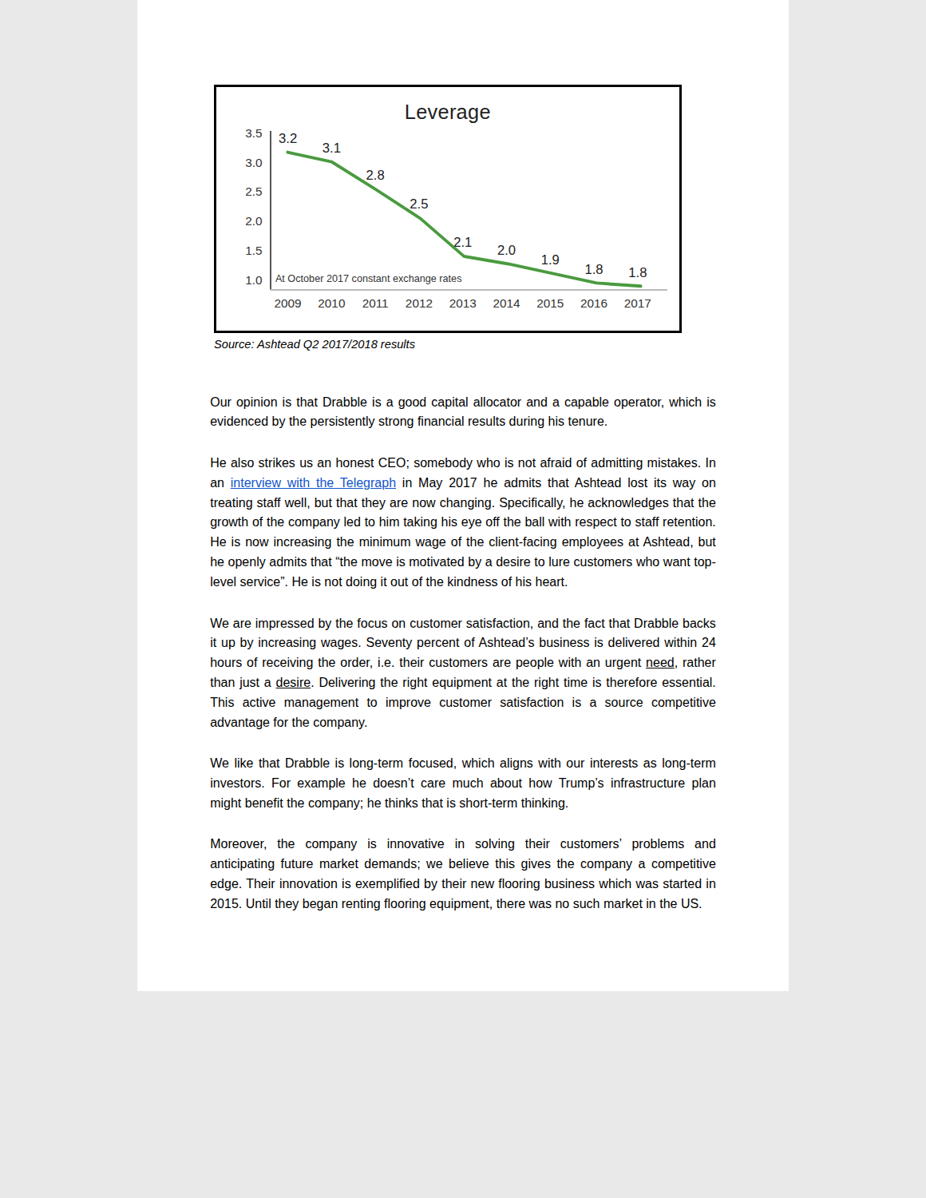Leverage
3.5 3.0 2.5 2.0 1.5 1.0
3.2
3.1
2.8
2.5
2.1
2.0
1.9
1.8
1.8
At October 2017 constant exchange rates
2009 2010 2011 2012 2013 2014 2015 2016 2017
Source: Ashtead Q2 2017/2018 results
Our opinion is that Drabble is a good capital allocator and a capable operator, which is evidenced by the persistently strong financial results during his tenure.
He also strikes us an honest CEO; somebody who is not afraid of admitting mistakes. In an interview with the Telegraph in May 2017 he admits that Ashtead lost its way on treating staff well, but that they are now changing. Specifically, he acknowledges that the growth of the company led to him taking his eye off the ball with respect to staff retention. He is now increasing the minimum wage of the client-facing employees at Ashtead, but he openly admits that “the move is motivated by a desire to lure customers who want top-level service”. He is not doing it out of the kindness of his heart.
We are impressed by the focus on customer satisfaction, and the fact that Drabble backs it up by increasing wages. Seventy percent of Ashtead’s business is delivered within 24 hours of receiving the order, i.e. their customers are people with an urgent need, rather than just a desire. Delivering the right equipment at the right time is therefore essential. This active management to improve customer satisfaction is a source competitive advantage for the company.
We like that Drabble is long-term focused, which aligns with our interests as long-term investors. For example he doesn’t care much about how Trump’s infrastructure plan might benefit the company; he thinks that is short-term thinking.
Moreover, the company is innovative in solving their customers’ problems and anticipating future market demands; we believe this gives the company a competitive edge. Their innovation is exemplified by their new flooring business which was started in 2015. Until they began renting flooring equipment, there was no such market in the US.